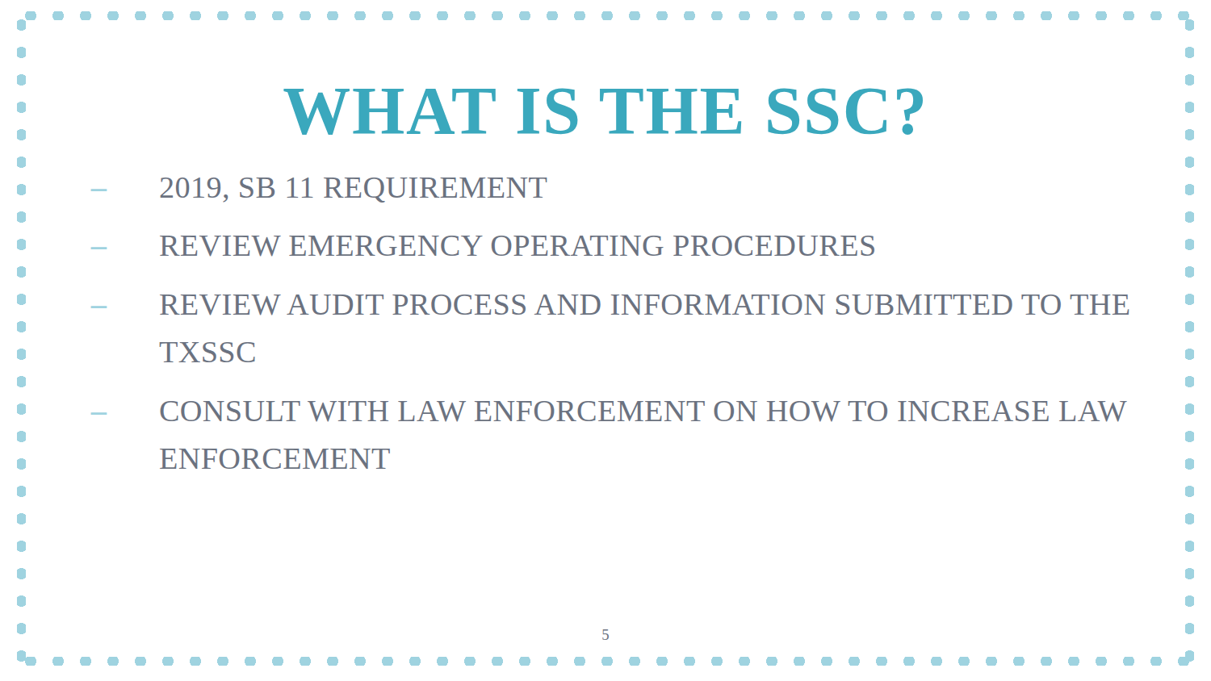What is the SSC?
2019, SB 11 requirement
Review Emergency Operating Procedures
Review audit process and information submitted to the TxSSC
Consult with law enforcement on how to increase law enforcement
5